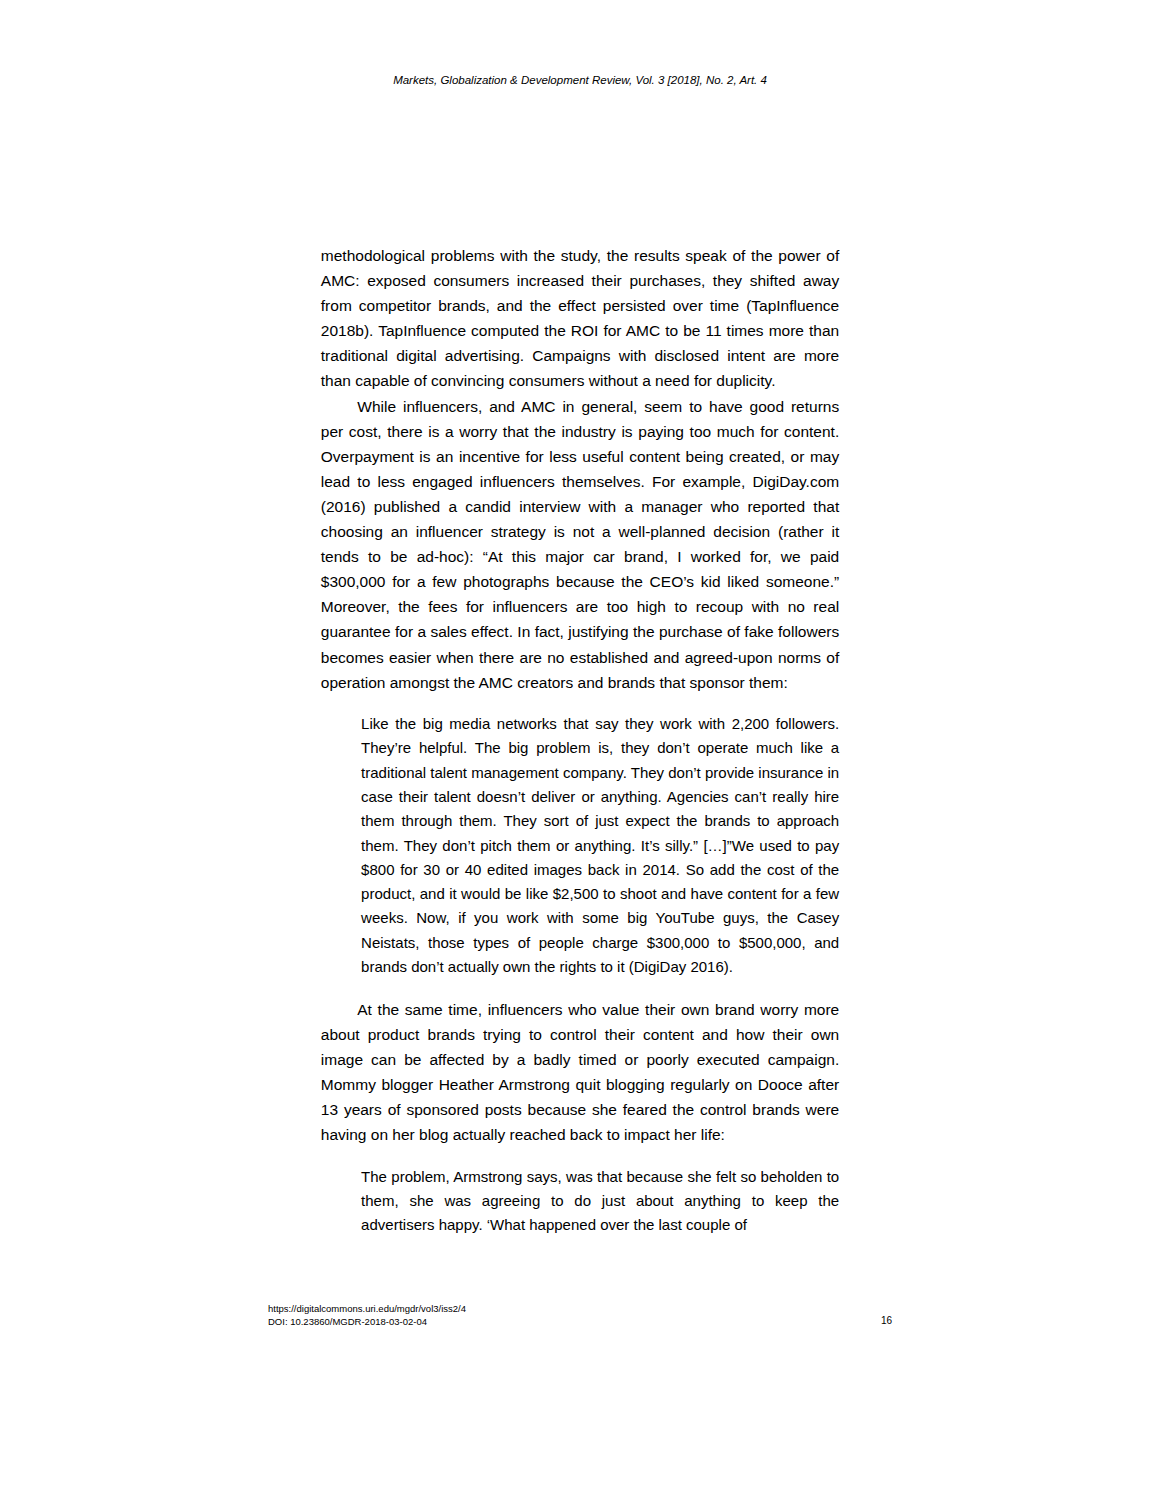Markets, Globalization & Development Review, Vol. 3 [2018], No. 2, Art. 4
methodological problems with the study, the results speak of the power of AMC: exposed consumers increased their purchases, they shifted away from competitor brands, and the effect persisted over time (TapInfluence 2018b). TapInfluence computed the ROI for AMC to be 11 times more than traditional digital advertising. Campaigns with disclosed intent are more than capable of convincing consumers without a need for duplicity.
While influencers, and AMC in general, seem to have good returns per cost, there is a worry that the industry is paying too much for content. Overpayment is an incentive for less useful content being created, or may lead to less engaged influencers themselves. For example, DigiDay.com (2016) published a candid interview with a manager who reported that choosing an influencer strategy is not a well-planned decision (rather it tends to be ad-hoc): “At this major car brand, I worked for, we paid $300,000 for a few photographs because the CEO’s kid liked someone.” Moreover, the fees for influencers are too high to recoup with no real guarantee for a sales effect. In fact, justifying the purchase of fake followers becomes easier when there are no established and agreed-upon norms of operation amongst the AMC creators and brands that sponsor them:
Like the big media networks that say they work with 2,200 followers. They’re helpful. The big problem is, they don’t operate much like a traditional talent management company. They don’t provide insurance in case their talent doesn’t deliver or anything. Agencies can’t really hire them through them. They sort of just expect the brands to approach them. They don’t pitch them or anything. It’s silly.” […]”We used to pay $800 for 30 or 40 edited images back in 2014. So add the cost of the product, and it would be like $2,500 to shoot and have content for a few weeks. Now, if you work with some big YouTube guys, the Casey Neistats, those types of people charge $300,000 to $500,000, and brands don’t actually own the rights to it (DigiDay 2016).
At the same time, influencers who value their own brand worry more about product brands trying to control their content and how their own image can be affected by a badly timed or poorly executed campaign. Mommy blogger Heather Armstrong quit blogging regularly on Dooce after 13 years of sponsored posts because she feared the control brands were having on her blog actually reached back to impact her life:
The problem, Armstrong says, was that because she felt so beholden to them, she was agreeing to do just about anything to keep the advertisers happy. ‘What happened over the last couple of
https://digitalcommons.uri.edu/mgdr/vol3/iss2/4
DOI: 10.23860/MGDR-2018-03-02-04
16